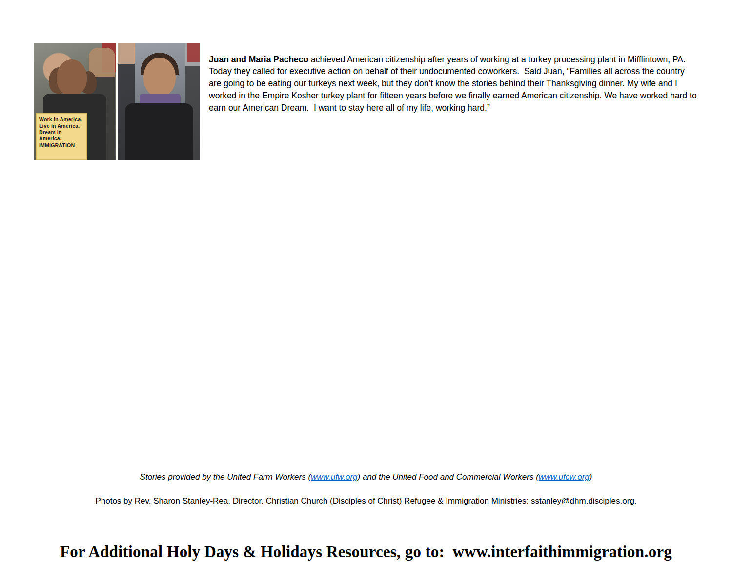Work in America.
Live in America.
Dream in America.
IMMIGRATION
Juan and Maria Pacheco achieved American citizenship after years of working at a turkey processing plant in Mifflintown, PA. Today they called for executive action on behalf of their undocumented coworkers. Said Juan, “Families all across the country are going to be eating our turkeys next week, but they don’t know the stories behind their Thanksgiving dinner. My wife and I worked in the Empire Kosher turkey plant for fifteen years before we finally earned American citizenship. We have worked hard to earn our American Dream. I want to stay here all of my life, working hard.”
Stories provided by the United Farm Workers (www.ufw.org) and the United Food and Commercial Workers (www.ufcw.org)
Photos by Rev. Sharon Stanley-Rea, Director, Christian Church (Disciples of Christ) Refugee & Immigration Ministries; sstanley@dhm.disciples.org.
For Additional Holy Days & Holidays Resources, go to: www.interfaithimmigration.org